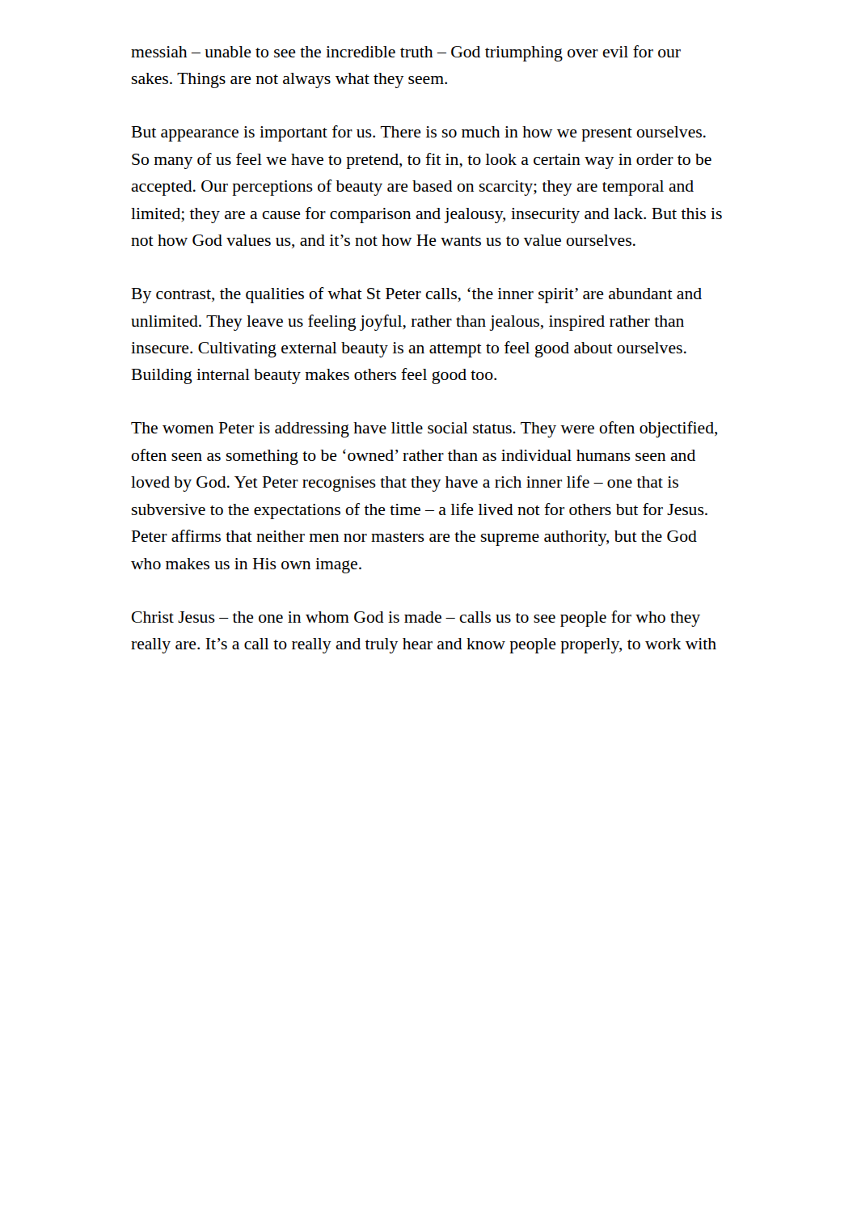messiah – unable to see the incredible truth – God triumphing over evil for our sakes. Things are not always what they seem.
But appearance is important for us. There is so much in how we present ourselves. So many of us feel we have to pretend, to fit in, to look a certain way in order to be accepted. Our perceptions of beauty are based on scarcity; they are temporal and limited; they are a cause for comparison and jealousy, insecurity and lack. But this is not how God values us, and it’s not how He wants us to value ourselves.
By contrast, the qualities of what St Peter calls, ‘the inner spirit’ are abundant and unlimited. They leave us feeling joyful, rather than jealous, inspired rather than insecure. Cultivating external beauty is an attempt to feel good about ourselves. Building internal beauty makes others feel good too.
The women Peter is addressing have little social status. They were often objectified, often seen as something to be ‘owned’ rather than as individual humans seen and loved by God. Yet Peter recognises that they have a rich inner life – one that is subversive to the expectations of the time – a life lived not for others but for Jesus. Peter affirms that neither men nor masters are the supreme authority, but the God who makes us in His own image.
Christ Jesus – the one in whom God is made – calls us to see people for who they really are. It’s a call to really and truly hear and know people properly, to work with